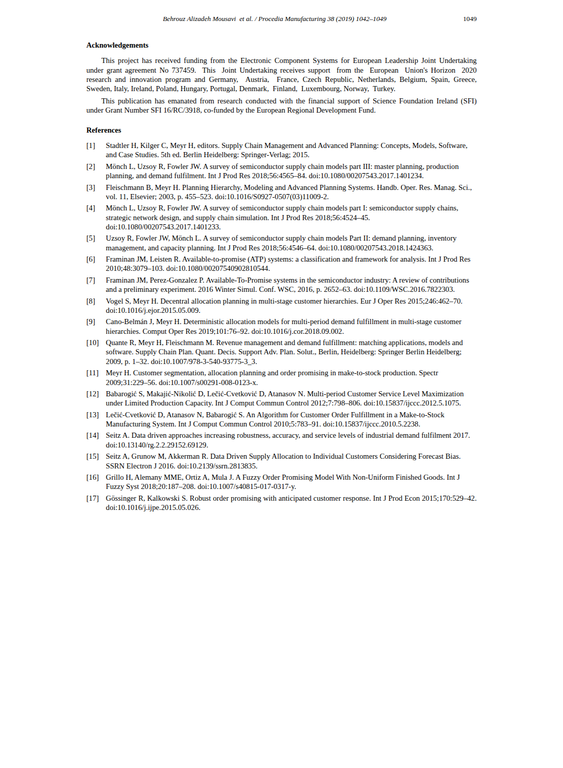Behrouz Alizadeh Mousavi et al. / Procedia Manufacturing 38 (2019) 1042–1049 1049
Acknowledgements
This project has received funding from the Electronic Component Systems for European Leadership Joint Undertaking under grant agreement No 737459. This Joint Undertaking receives support from the European Union's Horizon 2020 research and innovation program and Germany, Austria, France, Czech Republic, Netherlands, Belgium, Spain, Greece, Sweden, Italy, Ireland, Poland, Hungary, Portugal, Denmark, Finland, Luxembourg, Norway, Turkey.
This publication has emanated from research conducted with the financial support of Science Foundation Ireland (SFI) under Grant Number SFI 16/RC/3918, co-funded by the European Regional Development Fund.
References
Stadtler H, Kilger C, Meyr H, editors. Supply Chain Management and Advanced Planning: Concepts, Models, Software, and Case Studies. 5th ed. Berlin Heidelberg: Springer-Verlag; 2015.
Mönch L, Uzsoy R, Fowler JW. A survey of semiconductor supply chain models part III: master planning, production planning, and demand fulfilment. Int J Prod Res 2018;56:4565–84. doi:10.1080/00207543.2017.1401234.
Fleischmann B, Meyr H. Planning Hierarchy, Modeling and Advanced Planning Systems. Handb. Oper. Res. Manag. Sci., vol. 11, Elsevier; 2003, p. 455–523. doi:10.1016/S0927-0507(03)11009-2.
Mönch L, Uzsoy R, Fowler JW. A survey of semiconductor supply chain models part I: semiconductor supply chains, strategic network design, and supply chain simulation. Int J Prod Res 2018;56:4524–45. doi:10.1080/00207543.2017.1401233.
Uzsoy R, Fowler JW, Mönch L. A survey of semiconductor supply chain models Part II: demand planning, inventory management, and capacity planning. Int J Prod Res 2018;56:4546–64. doi:10.1080/00207543.2018.1424363.
Framinan JM, Leisten R. Available-to-promise (ATP) systems: a classification and framework for analysis. Int J Prod Res 2010;48:3079–103. doi:10.1080/00207540902810544.
Framinan JM, Perez-Gonzalez P. Available-To-Promise systems in the semiconductor industry: A review of contributions and a preliminary experiment. 2016 Winter Simul. Conf. WSC, 2016, p. 2652–63. doi:10.1109/WSC.2016.7822303.
Vogel S, Meyr H. Decentral allocation planning in multi-stage customer hierarchies. Eur J Oper Res 2015;246:462–70. doi:10.1016/j.ejor.2015.05.009.
Cano-Belmán J, Meyr H. Deterministic allocation models for multi-period demand fulfillment in multi-stage customer hierarchies. Comput Oper Res 2019;101:76–92. doi:10.1016/j.cor.2018.09.002.
Quante R, Meyr H, Fleischmann M. Revenue management and demand fulfillment: matching applications, models and software. Supply Chain Plan. Quant. Decis. Support Adv. Plan. Solut., Berlin, Heidelberg: Springer Berlin Heidelberg; 2009, p. 1–32. doi:10.1007/978-3-540-93775-3_3.
Meyr H. Customer segmentation, allocation planning and order promising in make-to-stock production. Spectr 2009;31:229–56. doi:10.1007/s00291-008-0123-x.
Babarogić S, Makajić-Nikolić D, Lečić-Cvetković D, Atanasov N. Multi-period Customer Service Level Maximization under Limited Production Capacity. Int J Comput Commun Control 2012;7:798–806. doi:10.15837/ijccc.2012.5.1075.
Lečić-Cvetković D, Atanasov N, Babarogić S. An Algorithm for Customer Order Fulfillment in a Make-to-Stock Manufacturing System. Int J Comput Commun Control 2010;5:783–91. doi:10.15837/ijccc.2010.5.2238.
Seitz A. Data driven approaches increasing robustness, accuracy, and service levels of industrial demand fulfilment 2017. doi:10.13140/rg.2.2.29152.69129.
Seitz A, Grunow M, Akkerman R. Data Driven Supply Allocation to Individual Customers Considering Forecast Bias. SSRN Electron J 2016. doi:10.2139/ssrn.2813835.
Grillo H, Alemany MME, Ortiz A, Mula J. A Fuzzy Order Promising Model With Non-Uniform Finished Goods. Int J Fuzzy Syst 2018;20:187–208. doi:10.1007/s40815-017-0317-y.
Gössinger R, Kalkowski S. Robust order promising with anticipated customer response. Int J Prod Econ 2015;170:529–42. doi:10.1016/j.ijpe.2015.05.026.